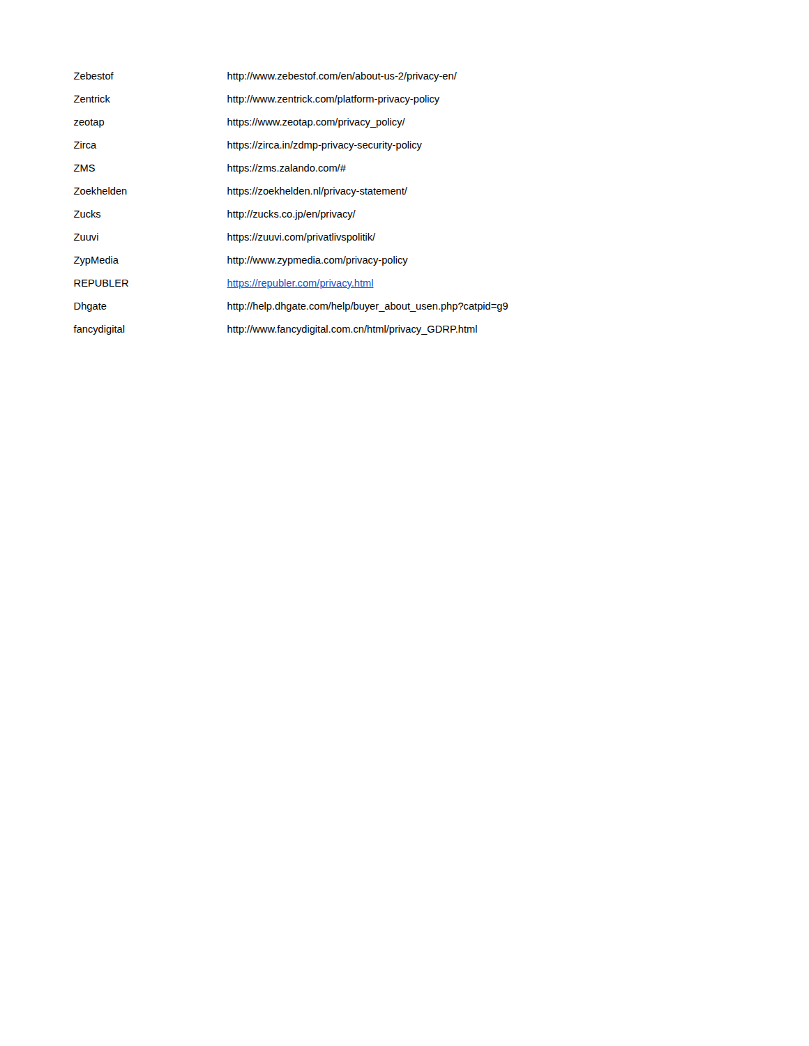| Zebestof | http://www.zebestof.com/en/about-us-2/privacy-en/ |
| Zentrick | http://www.zentrick.com/platform-privacy-policy |
| zeotap | https://www.zeotap.com/privacy_policy/ |
| Zirca | https://zirca.in/zdmp-privacy-security-policy |
| ZMS | https://zms.zalando.com/# |
| Zoekhelden | https://zoekhelden.nl/privacy-statement/ |
| Zucks | http://zucks.co.jp/en/privacy/ |
| Zuuvi | https://zuuvi.com/privatlivspolitik/ |
| ZypMedia | http://www.zypmedia.com/privacy-policy |
| REPUBLER | https://republer.com/privacy.html |
| Dhgate | http://help.dhgate.com/help/buyer_about_usen.php?catpid=g9 |
| fancydigital | http://www.fancydigital.com.cn/html/privacy_GDRP.html |